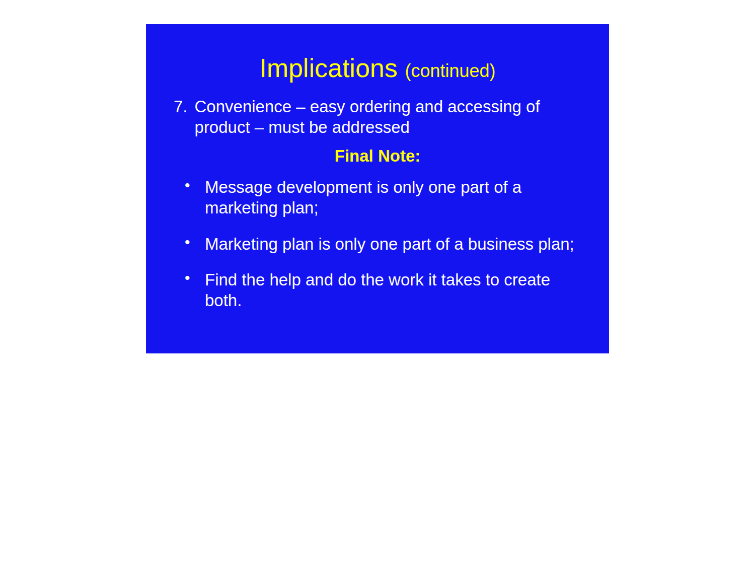Implications (continued)
7. Convenience – easy ordering and accessing of product – must be addressed
Final Note:
Message development is only one part of a marketing plan;
Marketing plan is only one part of a business plan;
Find the help and do the work it takes to create both.